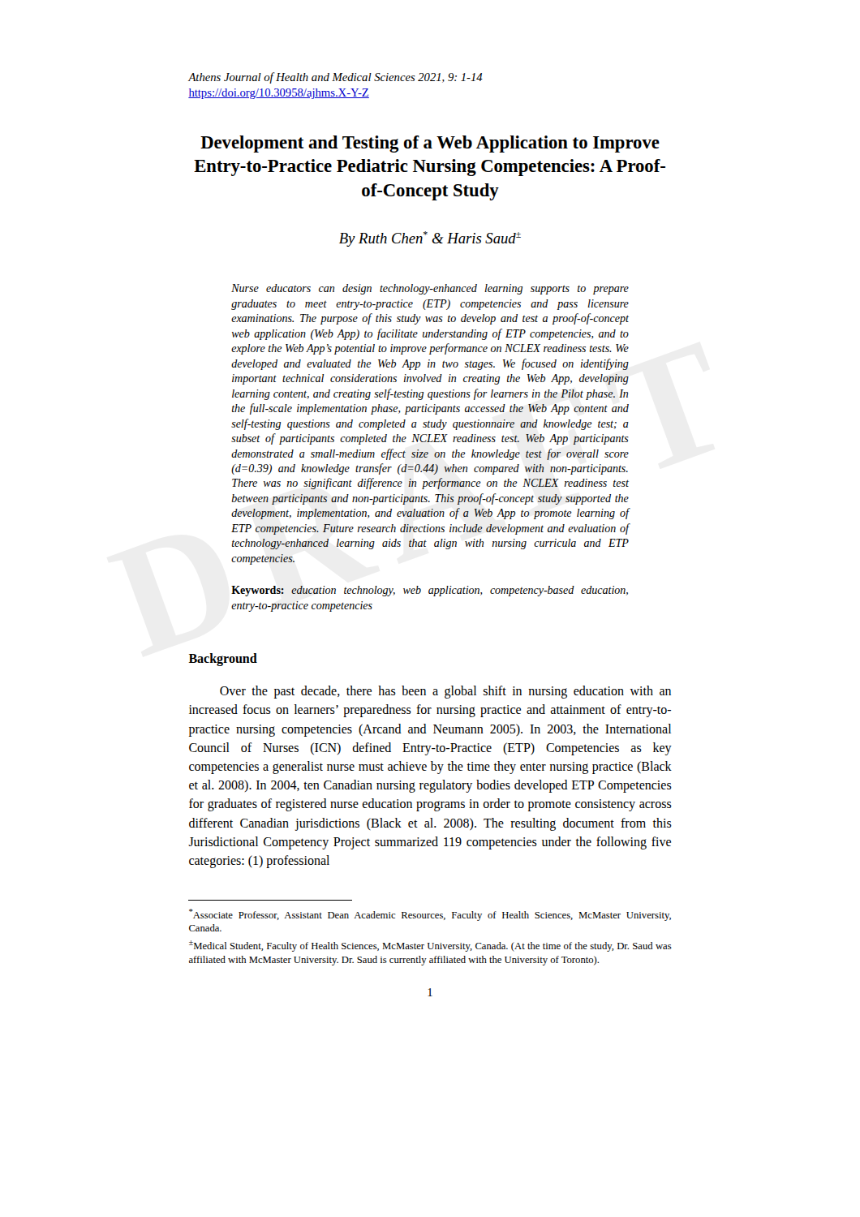DRAFT
Athens Journal of Health and Medical Sciences 2021, 9: 1-14
https://doi.org/10.30958/ajhms.X-Y-Z
Development and Testing of a Web Application to Improve Entry-to-Practice Pediatric Nursing Competencies: A Proof-of-Concept Study
By Ruth Chen* & Haris Saud±
Nurse educators can design technology-enhanced learning supports to prepare graduates to meet entry-to-practice (ETP) competencies and pass licensure examinations. The purpose of this study was to develop and test a proof-of-concept web application (Web App) to facilitate understanding of ETP competencies, and to explore the Web App’s potential to improve performance on NCLEX readiness tests. We developed and evaluated the Web App in two stages. We focused on identifying important technical considerations involved in creating the Web App, developing learning content, and creating self-testing questions for learners in the Pilot phase. In the full-scale implementation phase, participants accessed the Web App content and self-testing questions and completed a study questionnaire and knowledge test; a subset of participants completed the NCLEX readiness test. Web App participants demonstrated a small-medium effect size on the knowledge test for overall score (d=0.39) and knowledge transfer (d=0.44) when compared with non-participants. There was no significant difference in performance on the NCLEX readiness test between participants and non-participants. This proof-of-concept study supported the development, implementation, and evaluation of a Web App to promote learning of ETP competencies. Future research directions include development and evaluation of technology-enhanced learning aids that align with nursing curricula and ETP competencies.
Keywords: education technology, web application, competency-based education, entry-to-practice competencies
Background
Over the past decade, there has been a global shift in nursing education with an increased focus on learners’ preparedness for nursing practice and attainment of entry-to-practice nursing competencies (Arcand and Neumann 2005). In 2003, the International Council of Nurses (ICN) defined Entry-to-Practice (ETP) Competencies as key competencies a generalist nurse must achieve by the time they enter nursing practice (Black et al. 2008). In 2004, ten Canadian nursing regulatory bodies developed ETP Competencies for graduates of registered nurse education programs in order to promote consistency across different Canadian jurisdictions (Black et al. 2008). The resulting document from this Jurisdictional Competency Project summarized 119 competencies under the following five categories: (1) professional
*Associate Professor, Assistant Dean Academic Resources, Faculty of Health Sciences, McMaster University, Canada.
±Medical Student, Faculty of Health Sciences, McMaster University, Canada. (At the time of the study, Dr. Saud was affiliated with McMaster University. Dr. Saud is currently affiliated with the University of Toronto).
1